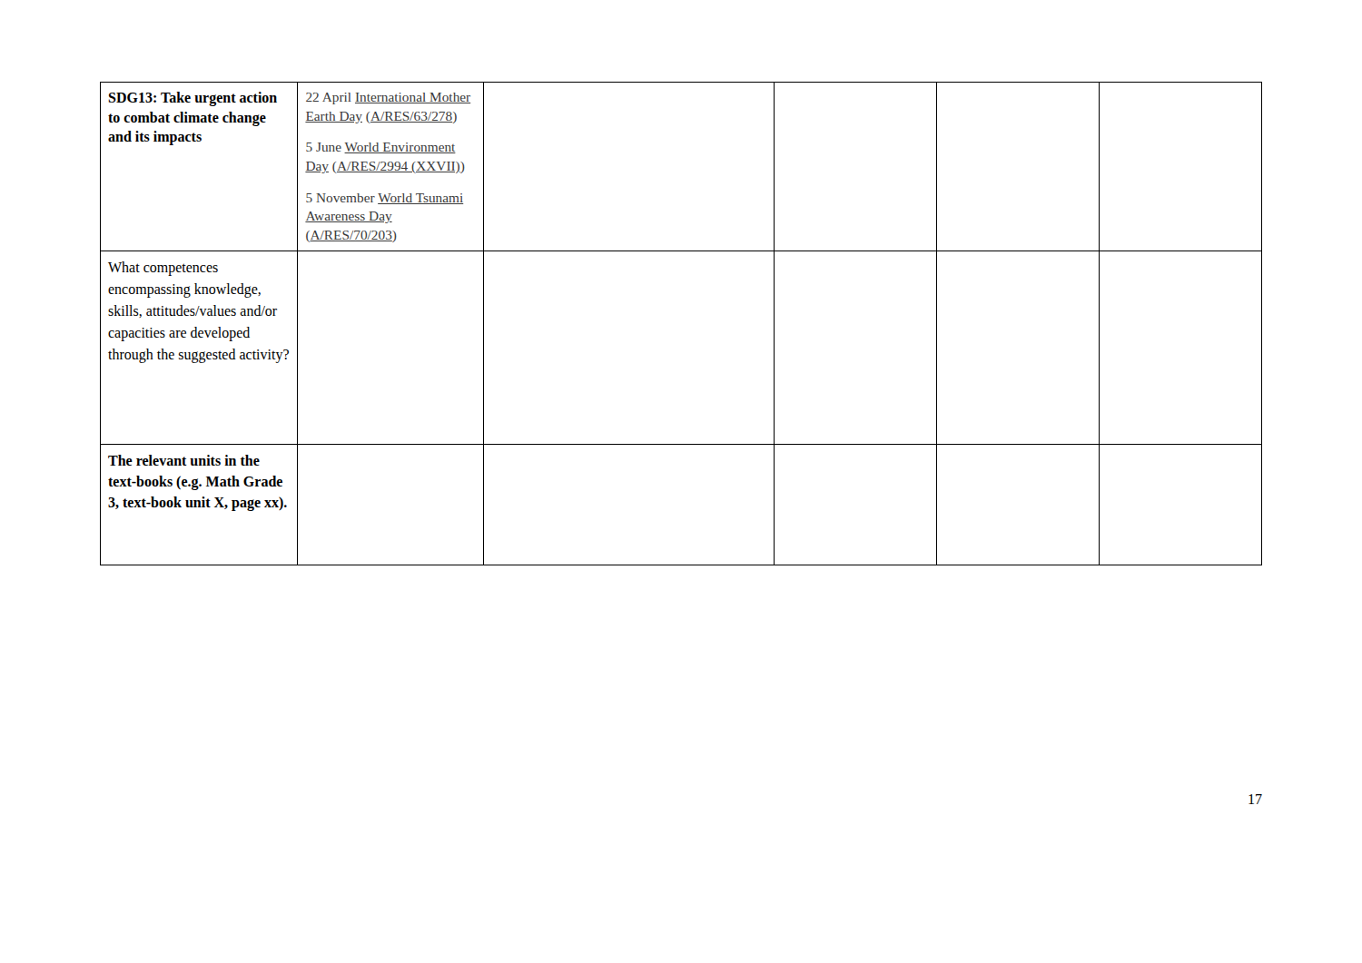| SDG13: Take urgent action to combat climate change and its impacts | 22 April International Mother Earth Day ( A/RES/63/278 ) 5 June World Environment Day ( A/RES/2994 (XXVII) ) 5 November World Tsunami Awareness Day ( A/RES/70/203 ) | | | | |
| What competences encompassing knowledge, skills, attitudes/values and/or capacities are developed through the suggested activity? | | | | | |
| The relevant units in the text-books (e.g. Math Grade 3, text-book unit X, page xx). | | | | | |
17